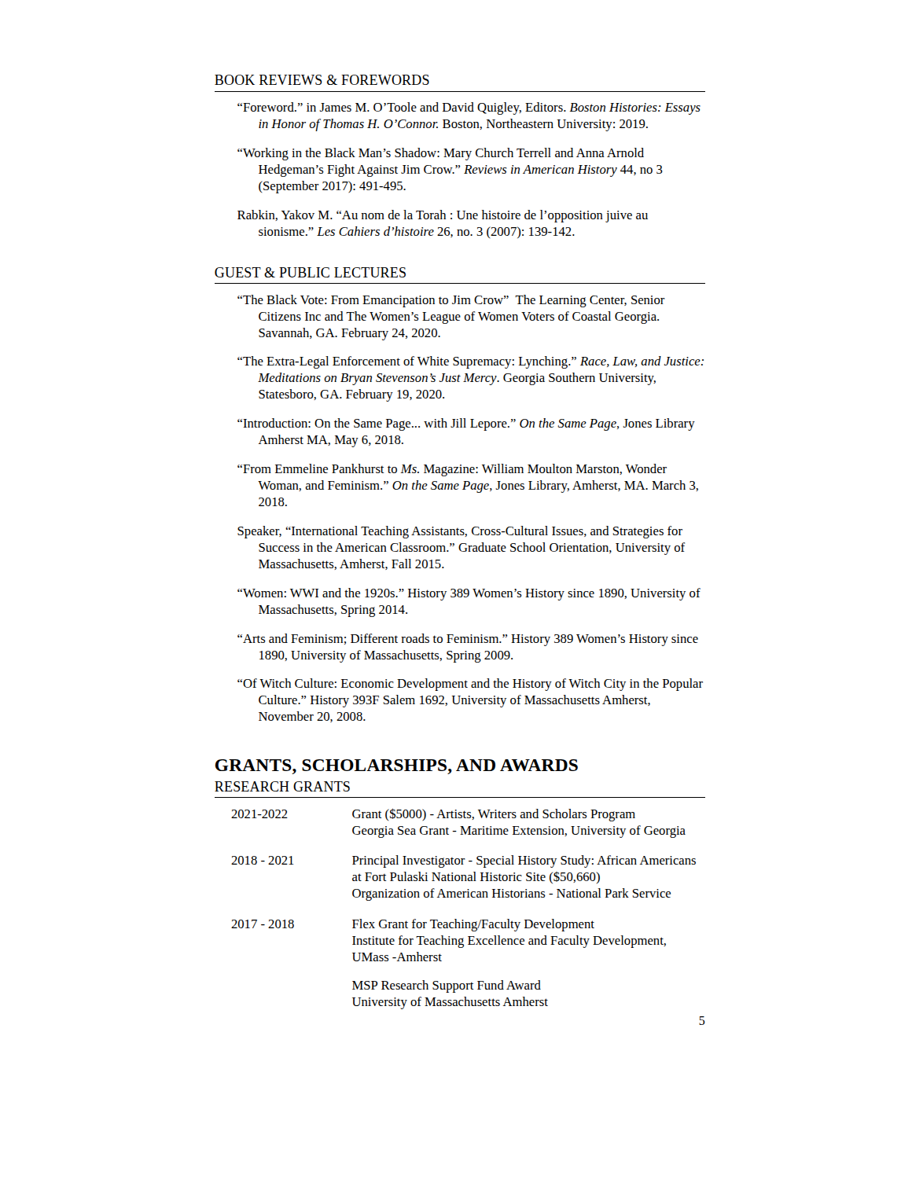Book Reviews & Forewords
“Foreword.” in James M. O’Toole and David Quigley, Editors. Boston Histories: Essays in Honor of Thomas H. O’Connor. Boston, Northeastern University: 2019.
“Working in the Black Man’s Shadow: Mary Church Terrell and Anna Arnold Hedgeman’s Fight Against Jim Crow.” Reviews in American History 44, no 3 (September 2017): 491-495.
Rabkin, Yakov M. “Au nom de la Torah : Une histoire de l’opposition juive au sionisme.” Les Cahiers d’histoire 26, no. 3 (2007): 139-142.
Guest & Public Lectures
“The Black Vote: From Emancipation to Jim Crow” The Learning Center, Senior Citizens Inc and The Women’s League of Women Voters of Coastal Georgia. Savannah, GA. February 24, 2020.
“The Extra-Legal Enforcement of White Supremacy: Lynching.” Race, Law, and Justice: Meditations on Bryan Stevenson’s Just Mercy. Georgia Southern University, Statesboro, GA. February 19, 2020.
“Introduction: On the Same Page... with Jill Lepore.” On the Same Page, Jones Library Amherst MA, May 6, 2018.
“From Emmeline Pankhurst to Ms. Magazine: William Moulton Marston, Wonder Woman, and Feminism.” On the Same Page, Jones Library, Amherst, MA. March 3, 2018.
Speaker, “International Teaching Assistants, Cross-Cultural Issues, and Strategies for Success in the American Classroom.” Graduate School Orientation, University of Massachusetts, Amherst, Fall 2015.
“Women: WWI and the 1920s.” History 389 Women’s History since 1890, University of Massachusetts, Spring 2014.
“Arts and Feminism; Different roads to Feminism.” History 389 Women’s History since 1890, University of Massachusetts, Spring 2009.
“Of Witch Culture: Economic Development and the History of Witch City in the Popular Culture.” History 393F Salem 1692, University of Massachusetts Amherst, November 20, 2008.
Grants, Scholarships, and Awards
Research Grants
| 2021-2022 | Grant ($5000) - Artists, Writers and Scholars Program Georgia Sea Grant - Maritime Extension, University of Georgia |
| 2018 - 2021 | Principal Investigator - Special History Study: African Americans at Fort Pulaski National Historic Site ($50,660) Organization of American Historians - National Park Service |
| 2017 - 2018 | Flex Grant for Teaching/Faculty Development Institute for Teaching Excellence and Faculty Development, UMass -Amherst MSP Research Support Fund Award University of Massachusetts Amherst |
5